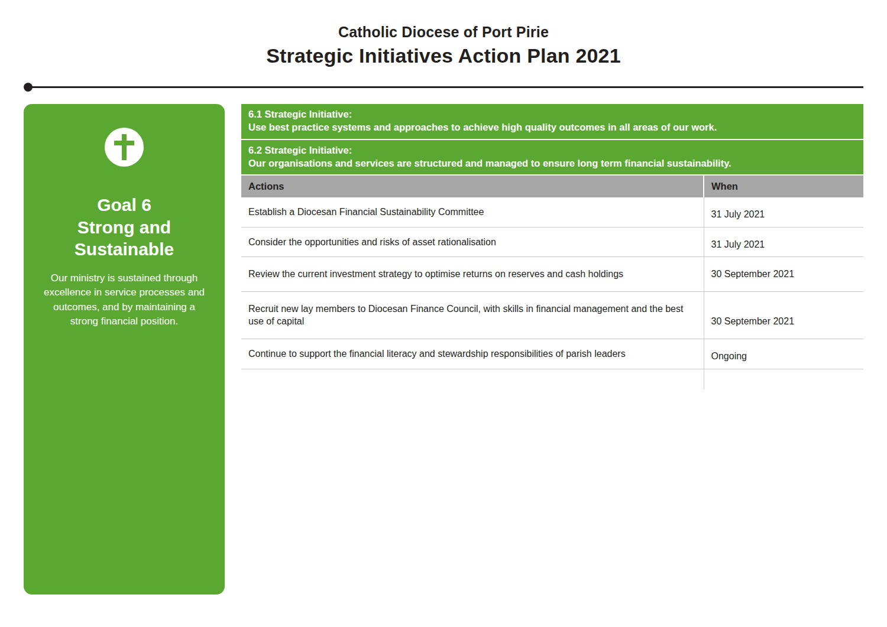Catholic Diocese of Port Pirie
Strategic Initiatives Action Plan 2021
Goal 6
Strong and
Sustainable
Our ministry is sustained through excellence in service processes and outcomes, and by maintaining a strong financial position.
6.1 Strategic Initiative:
Use best practice systems and approaches to achieve high quality outcomes in all areas of our work.
6.2 Strategic Initiative:
Our organisations and services are structured and managed to ensure long term financial sustainability.
| Actions | When |
| --- | --- |
| Establish a Diocesan Financial Sustainability Committee | 31 July 2021 |
| Consider the opportunities and risks of asset rationalisation | 31 July 2021 |
| Review the current investment strategy to optimise returns on reserves and cash holdings | 30 September 2021 |
| Recruit new lay members to Diocesan Finance Council, with skills in financial management and the best use of capital | 30 September 2021 |
| Continue to support the financial literacy and stewardship responsibilities of parish leaders | Ongoing |